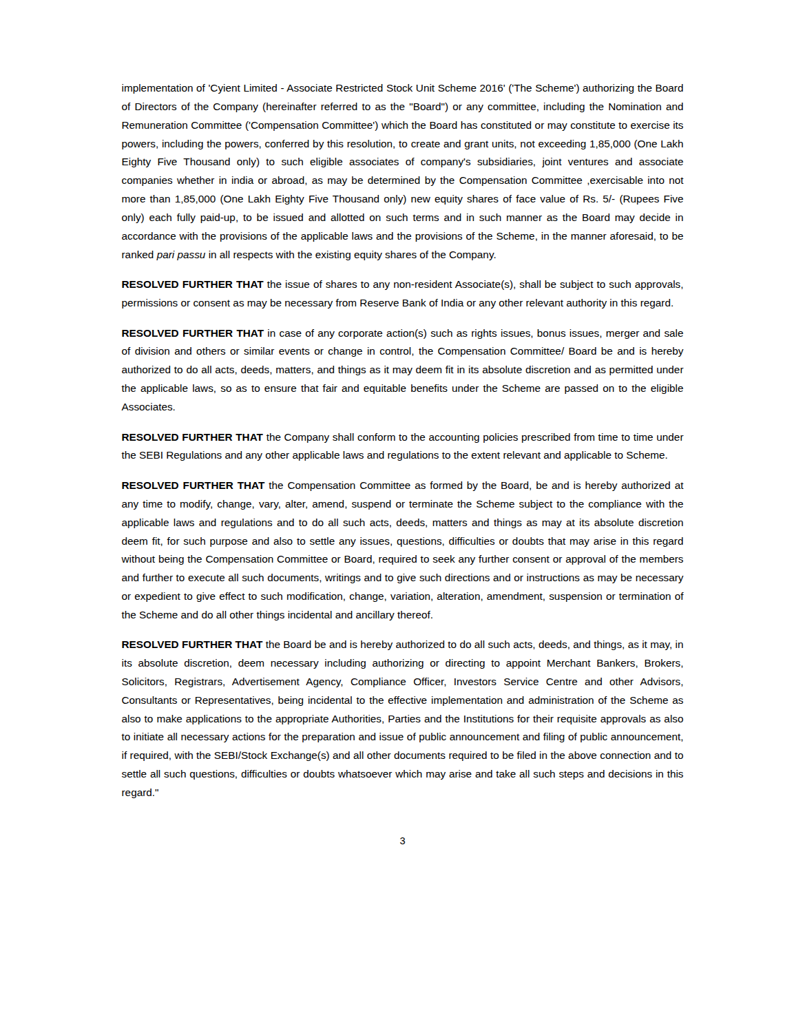implementation of 'Cyient Limited - Associate Restricted Stock Unit Scheme 2016' ('The Scheme') authorizing the Board of Directors of the Company (hereinafter referred to as the "Board") or any committee, including the Nomination and Remuneration Committee ('Compensation Committee') which the Board has constituted or may constitute to exercise its powers, including the powers, conferred by this resolution, to create and grant units, not exceeding 1,85,000 (One Lakh Eighty Five Thousand only) to such eligible associates of company's subsidiaries, joint ventures and associate companies whether in india or abroad, as may be determined by the Compensation Committee ,exercisable into not more than 1,85,000 (One Lakh Eighty Five Thousand only) new equity shares of face value of Rs. 5/- (Rupees Five only) each fully paid-up, to be issued and allotted on such terms and in such manner as the Board may decide in accordance with the provisions of the applicable laws and the provisions of the Scheme, in the manner aforesaid, to be ranked pari passu in all respects with the existing equity shares of the Company.
RESOLVED FURTHER THAT the issue of shares to any non-resident Associate(s), shall be subject to such approvals, permissions or consent as may be necessary from Reserve Bank of India or any other relevant authority in this regard.
RESOLVED FURTHER THAT in case of any corporate action(s) such as rights issues, bonus issues, merger and sale of division and others or similar events or change in control, the Compensation Committee/ Board be and is hereby authorized to do all acts, deeds, matters, and things as it may deem fit in its absolute discretion and as permitted under the applicable laws, so as to ensure that fair and equitable benefits under the Scheme are passed on to the eligible Associates.
RESOLVED FURTHER THAT the Company shall conform to the accounting policies prescribed from time to time under the SEBI Regulations and any other applicable laws and regulations to the extent relevant and applicable to Scheme.
RESOLVED FURTHER THAT the Compensation Committee as formed by the Board, be and is hereby authorized at any time to modify, change, vary, alter, amend, suspend or terminate the Scheme subject to the compliance with the applicable laws and regulations and to do all such acts, deeds, matters and things as may at its absolute discretion deem fit, for such purpose and also to settle any issues, questions, difficulties or doubts that may arise in this regard without being the Compensation Committee or Board, required to seek any further consent or approval of the members and further to execute all such documents, writings and to give such directions and or instructions as may be necessary or expedient to give effect to such modification, change, variation, alteration, amendment, suspension or termination of the Scheme and do all other things incidental and ancillary thereof.
RESOLVED FURTHER THAT the Board be and is hereby authorized to do all such acts, deeds, and things, as it may, in its absolute discretion, deem necessary including authorizing or directing to appoint Merchant Bankers, Brokers, Solicitors, Registrars, Advertisement Agency, Compliance Officer, Investors Service Centre and other Advisors, Consultants or Representatives, being incidental to the effective implementation and administration of the Scheme as also to make applications to the appropriate Authorities, Parties and the Institutions for their requisite approvals as also to initiate all necessary actions for the preparation and issue of public announcement and filing of public announcement, if required, with the SEBI/Stock Exchange(s) and all other documents required to be filed in the above connection and to settle all such questions, difficulties or doubts whatsoever which may arise and take all such steps and decisions in this regard."
3